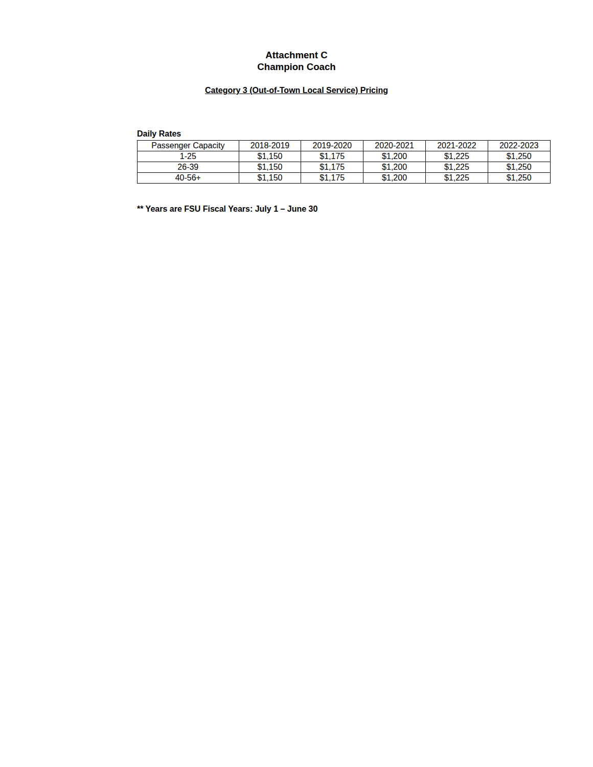Attachment C Champion Coach
Category 3 (Out-of-Town Local Service) Pricing
Daily Rates
| Passenger Capacity | 2018-2019 | 2019-2020 | 2020-2021 | 2021-2022 | 2022-2023 |
| --- | --- | --- | --- | --- | --- |
| 1-25 | $1,150 | $1,175 | $1,200 | $1,225 | $1,250 |
| 26-39 | $1,150 | $1,175 | $1,200 | $1,225 | $1,250 |
| 40-56+ | $1,150 | $1,175 | $1,200 | $1,225 | $1,250 |
** Years are FSU Fiscal Years: July 1 – June 30